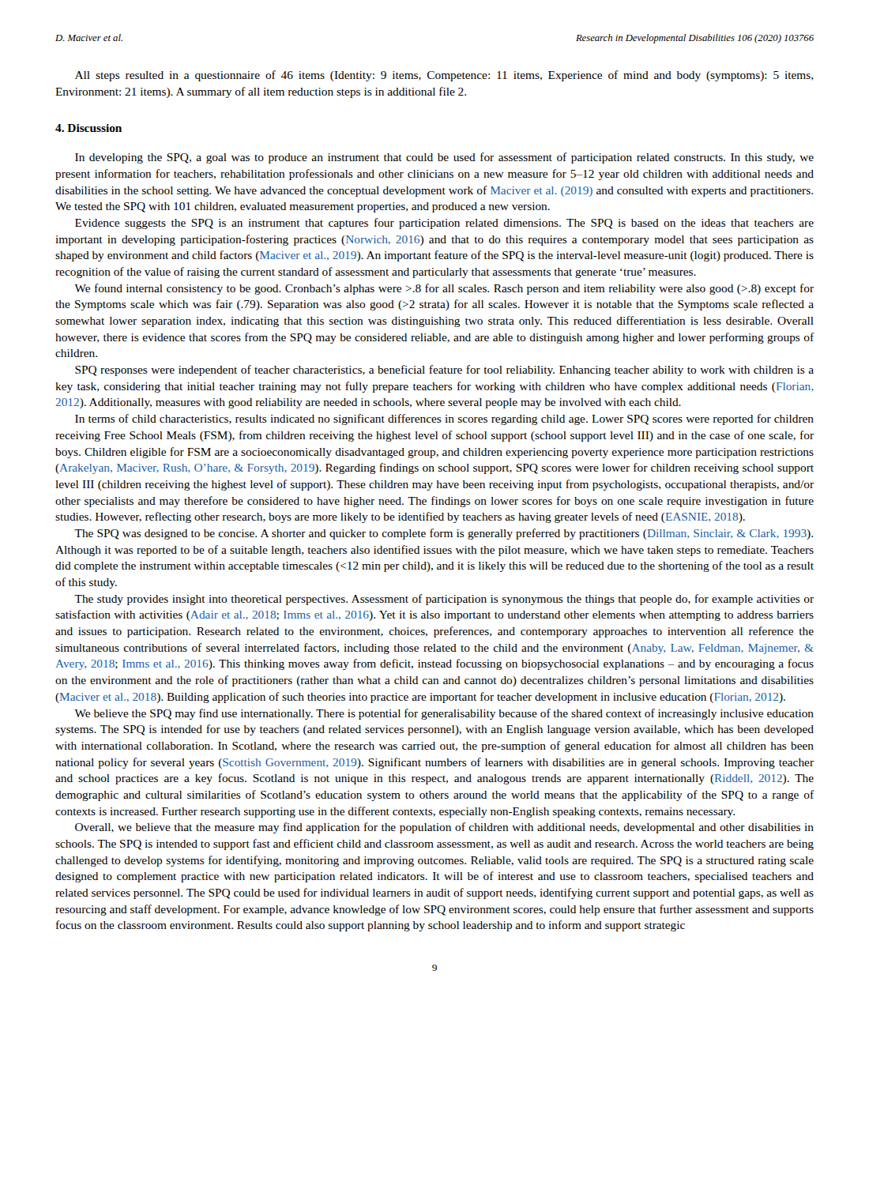D. Maciver et al.
Research in Developmental Disabilities 106 (2020) 103766
All steps resulted in a questionnaire of 46 items (Identity: 9 items, Competence: 11 items, Experience of mind and body (symptoms): 5 items, Environment: 21 items). A summary of all item reduction steps is in additional file 2.
4. Discussion
In developing the SPQ, a goal was to produce an instrument that could be used for assessment of participation related constructs. In this study, we present information for teachers, rehabilitation professionals and other clinicians on a new measure for 5–12 year old children with additional needs and disabilities in the school setting. We have advanced the conceptual development work of Maciver et al. (2019) and consulted with experts and practitioners. We tested the SPQ with 101 children, evaluated measurement properties, and produced a new version.
Evidence suggests the SPQ is an instrument that captures four participation related dimensions. The SPQ is based on the ideas that teachers are important in developing participation-fostering practices (Norwich, 2016) and that to do this requires a contemporary model that sees participation as shaped by environment and child factors (Maciver et al., 2019). An important feature of the SPQ is the interval-level measure-unit (logit) produced. There is recognition of the value of raising the current standard of assessment and particularly that assessments that generate ‘true’ measures.
We found internal consistency to be good. Cronbach’s alphas were >.8 for all scales. Rasch person and item reliability were also good (>.8) except for the Symptoms scale which was fair (.79). Separation was also good (>2 strata) for all scales. However it is notable that the Symptoms scale reflected a somewhat lower separation index, indicating that this section was distinguishing two strata only. This reduced differentiation is less desirable. Overall however, there is evidence that scores from the SPQ may be considered reliable, and are able to distinguish among higher and lower performing groups of children.
SPQ responses were independent of teacher characteristics, a beneficial feature for tool reliability. Enhancing teacher ability to work with children is a key task, considering that initial teacher training may not fully prepare teachers for working with children who have complex additional needs (Florian, 2012). Additionally, measures with good reliability are needed in schools, where several people may be involved with each child.
In terms of child characteristics, results indicated no significant differences in scores regarding child age. Lower SPQ scores were reported for children receiving Free School Meals (FSM), from children receiving the highest level of school support (school support level III) and in the case of one scale, for boys. Children eligible for FSM are a socioeconomically disadvantaged group, and children experiencing poverty experience more participation restrictions (Arakelyan, Maciver, Rush, O’hare, & Forsyth, 2019). Regarding findings on school support, SPQ scores were lower for children receiving school support level III (children receiving the highest level of support). These children may have been receiving input from psychologists, occupational therapists, and/or other specialists and may therefore be considered to have higher need. The findings on lower scores for boys on one scale require investigation in future studies. However, reflecting other research, boys are more likely to be identified by teachers as having greater levels of need (EASNIE, 2018).
The SPQ was designed to be concise. A shorter and quicker to complete form is generally preferred by practitioners (Dillman, Sinclair, & Clark, 1993). Although it was reported to be of a suitable length, teachers also identified issues with the pilot measure, which we have taken steps to remediate. Teachers did complete the instrument within acceptable timescales (<12 min per child), and it is likely this will be reduced due to the shortening of the tool as a result of this study.
The study provides insight into theoretical perspectives. Assessment of participation is synonymous the things that people do, for example activities or satisfaction with activities (Adair et al., 2018; Imms et al., 2016). Yet it is also important to understand other elements when attempting to address barriers and issues to participation. Research related to the environment, choices, preferences, and contemporary approaches to intervention all reference the simultaneous contributions of several interrelated factors, including those related to the child and the environment (Anaby, Law, Feldman, Majnemer, & Avery, 2018; Imms et al., 2016). This thinking moves away from deficit, instead focussing on biopsychosocial explanations – and by encouraging a focus on the environment and the role of practitioners (rather than what a child can and cannot do) decentralizes children’s personal limitations and disabilities (Maciver et al., 2018). Building application of such theories into practice are important for teacher development in inclusive education (Florian, 2012).
We believe the SPQ may find use internationally. There is potential for generalisability because of the shared context of increasingly inclusive education systems. The SPQ is intended for use by teachers (and related services personnel), with an English language version available, which has been developed with international collaboration. In Scotland, where the research was carried out, the pre-sumption of general education for almost all children has been national policy for several years (Scottish Government, 2019). Significant numbers of learners with disabilities are in general schools. Improving teacher and school practices are a key focus. Scotland is not unique in this respect, and analogous trends are apparent internationally (Riddell, 2012). The demographic and cultural similarities of Scotland’s education system to others around the world means that the applicability of the SPQ to a range of contexts is increased. Further research supporting use in the different contexts, especially non-English speaking contexts, remains necessary.
Overall, we believe that the measure may find application for the population of children with additional needs, developmental and other disabilities in schools. The SPQ is intended to support fast and efficient child and classroom assessment, as well as audit and research. Across the world teachers are being challenged to develop systems for identifying, monitoring and improving outcomes. Reliable, valid tools are required. The SPQ is a structured rating scale designed to complement practice with new participation related indicators. It will be of interest and use to classroom teachers, specialised teachers and related services personnel. The SPQ could be used for individual learners in audit of support needs, identifying current support and potential gaps, as well as resourcing and staff development. For example, advance knowledge of low SPQ environment scores, could help ensure that further assessment and supports focus on the classroom environment. Results could also support planning by school leadership and to inform and support strategic
9